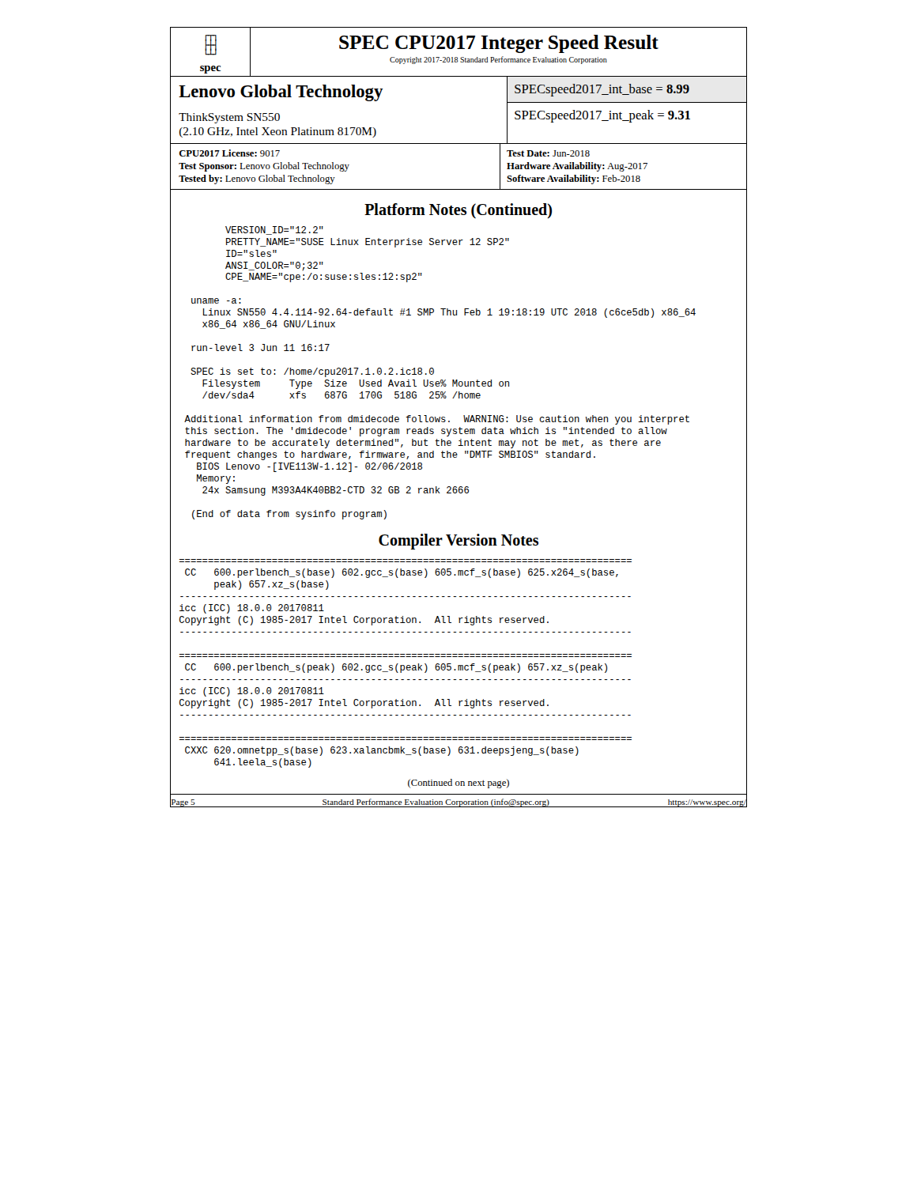┌┬┐
├┼┤
└┴┘
spec
SPEC CPU2017 Integer Speed Result
Copyright 2017-2018 Standard Performance Evaluation Corporation
Lenovo Global Technology
ThinkSystem SN550
(2.10 GHz, Intel Xeon Platinum 8170M)
SPECspeed2017_int_base = 8.99
SPECspeed2017_int_peak = 9.31
CPU2017 License: 9017
Test Sponsor: Lenovo Global Technology
Tested by: Lenovo Global Technology
Test Date: Jun-2018
Hardware Availability: Aug-2017
Software Availability: Feb-2018
Platform Notes (Continued)
        VERSION_ID="12.2"
        PRETTY_NAME="SUSE Linux Enterprise Server 12 SP2"
        ID="sles"
        ANSI_COLOR="0;32"
        CPE_NAME="cpe:/o:suse:sles:12:sp2"

  uname -a:
    Linux SN550 4.4.114-92.64-default #1 SMP Thu Feb 1 19:18:19 UTC 2018 (c6ce5db) x86_64
    x86_64 x86_64 GNU/Linux

  run-level 3 Jun 11 16:17

  SPEC is set to: /home/cpu2017.1.0.2.ic18.0
    Filesystem     Type  Size  Used Avail Use% Mounted on
    /dev/sda4      xfs   687G  170G  518G  25% /home

 Additional information from dmidecode follows.  WARNING: Use caution when you interpret
 this section. The 'dmidecode' program reads system data which is "intended to allow
 hardware to be accurately determined", but the intent may not be met, as there are
 frequent changes to hardware, firmware, and the "DMTF SMBIOS" standard.
   BIOS Lenovo -[IVE113W-1.12]- 02/06/2018
   Memory:
    24x Samsung M393A4K40BB2-CTD 32 GB 2 rank 2666

  (End of data from sysinfo program)
Compiler Version Notes
==============================================================================
 CC   600.perlbench_s(base) 602.gcc_s(base) 605.mcf_s(base) 625.x264_s(base,
      peak) 657.xz_s(base)
------------------------------------------------------------------------------
icc (ICC) 18.0.0 20170811
Copyright (C) 1985-2017 Intel Corporation.  All rights reserved.
------------------------------------------------------------------------------

==============================================================================
 CC   600.perlbench_s(peak) 602.gcc_s(peak) 605.mcf_s(peak) 657.xz_s(peak)
------------------------------------------------------------------------------
icc (ICC) 18.0.0 20170811
Copyright (C) 1985-2017 Intel Corporation.  All rights reserved.
------------------------------------------------------------------------------

==============================================================================
 CXXC 620.omnetpp_s(base) 623.xalancbmk_s(base) 631.deepsjeng_s(base)
      641.leela_s(base)
(Continued on next page)
Page 5
Standard Performance Evaluation Corporation (info@spec.org)
https://www.spec.org/